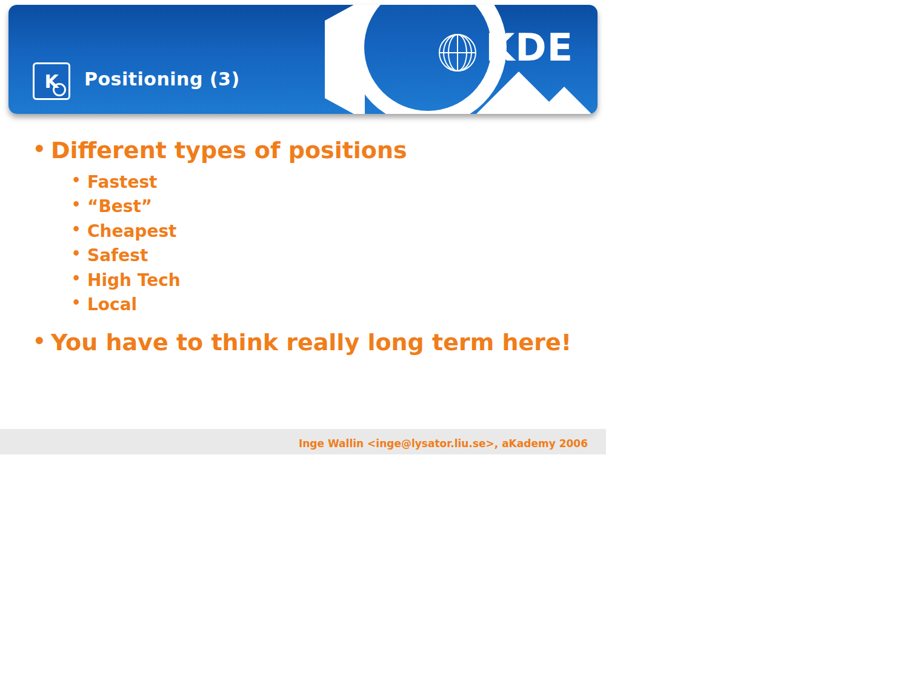KDE
K
Positioning (3)
Different types of positions
Fastest
“Best”
Cheapest
Safest
High Tech
Local
You have to think really long term here!
Inge Wallin <inge@lysator.liu.se>, aKademy 2006